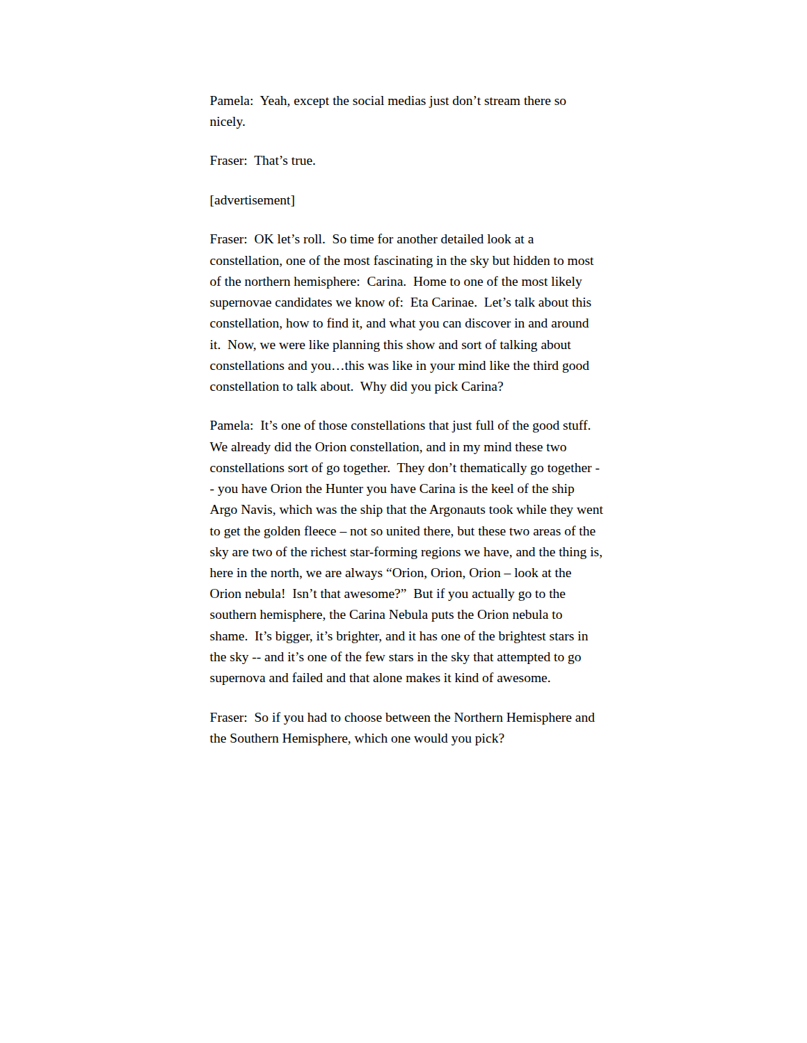Pamela: Yeah, except the social medias just don’t stream there so nicely.
Fraser: That’s true.
[advertisement]
Fraser: OK let’s roll. So time for another detailed look at a constellation, one of the most fascinating in the sky but hidden to most of the northern hemisphere: Carina. Home to one of the most likely supernovae candidates we know of: Eta Carinae. Let’s talk about this constellation, how to find it, and what you can discover in and around it. Now, we were like planning this show and sort of talking about constellations and you…this was like in your mind like the third good constellation to talk about. Why did you pick Carina?
Pamela: It’s one of those constellations that just full of the good stuff. We already did the Orion constellation, and in my mind these two constellations sort of go together. They don’t thematically go together -- you have Orion the Hunter you have Carina is the keel of the ship Argo Navis, which was the ship that the Argonauts took while they went to get the golden fleece – not so united there, but these two areas of the sky are two of the richest star-forming regions we have, and the thing is, here in the north, we are always “Orion, Orion, Orion – look at the Orion nebula! Isn’t that awesome?” But if you actually go to the southern hemisphere, the Carina Nebula puts the Orion nebula to shame. It’s bigger, it’s brighter, and it has one of the brightest stars in the sky -- and it’s one of the few stars in the sky that attempted to go supernova and failed and that alone makes it kind of awesome.
Fraser: So if you had to choose between the Northern Hemisphere and the Southern Hemisphere, which one would you pick?